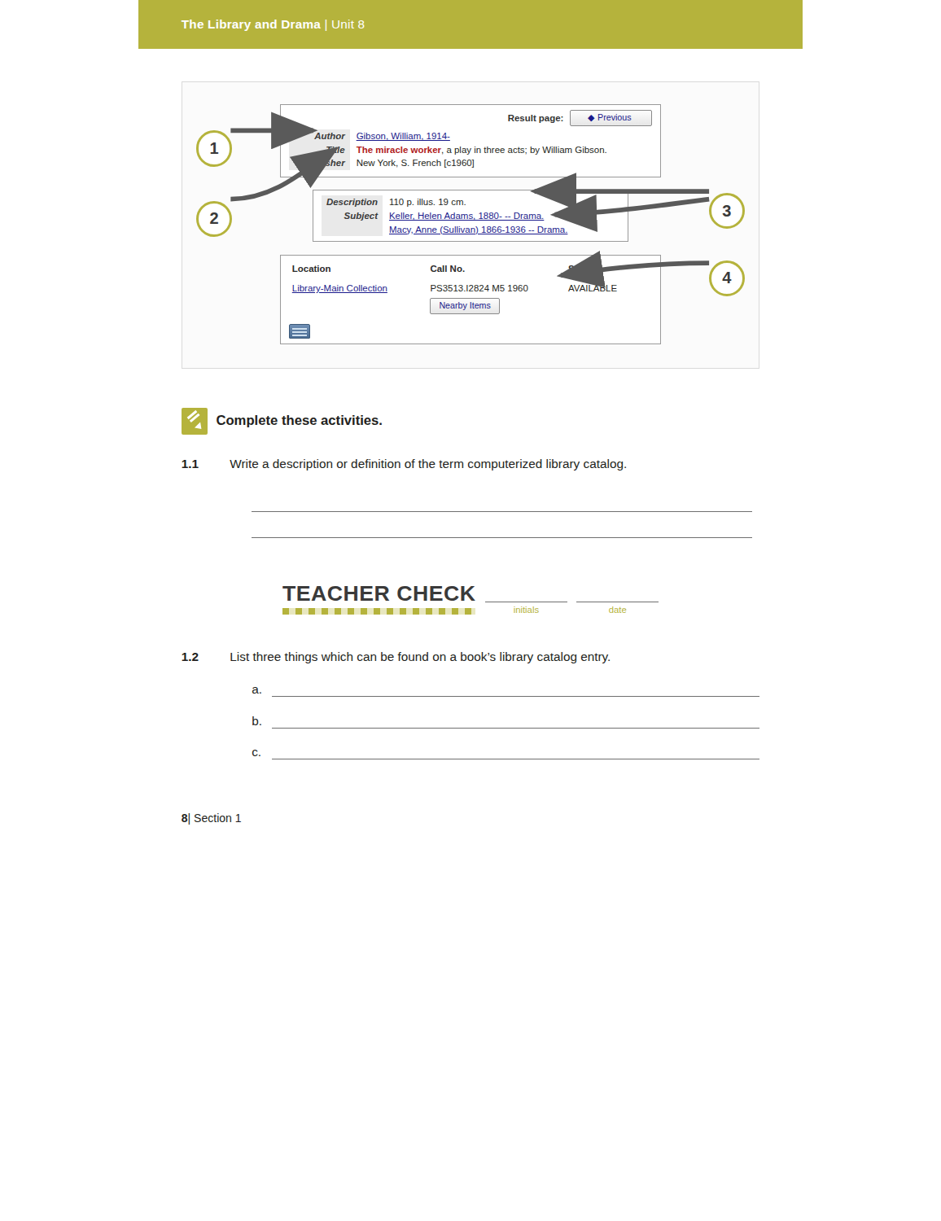The Library and Drama | Unit 8
1
2
3
4
Result page: ◆ Previous
Author Gibson, William, 1914-
Title The miracle worker, a play in three acts; by William Gibson.
Publisher New York, S. French [c1960]
Description 110 p. illus. 19 cm.
Subject Keller, Helen Adams, 1880- -- Drama.
Macy, Anne (Sullivan) 1866-1936 -- Drama.
| Location | Call No. | Status |
| --- | --- | --- |
| Library-Main Collection | PS3513.I2824 M5 1960 Nearby Items | AVAILABLE |
Complete these activities.
1.1
Write a description or definition of the term computerized library catalog.
TEACHER CHECK
initials
date
1.2
List three things which can be found on a book’s library catalog entry.
a.
b.
c.
8| Section 1